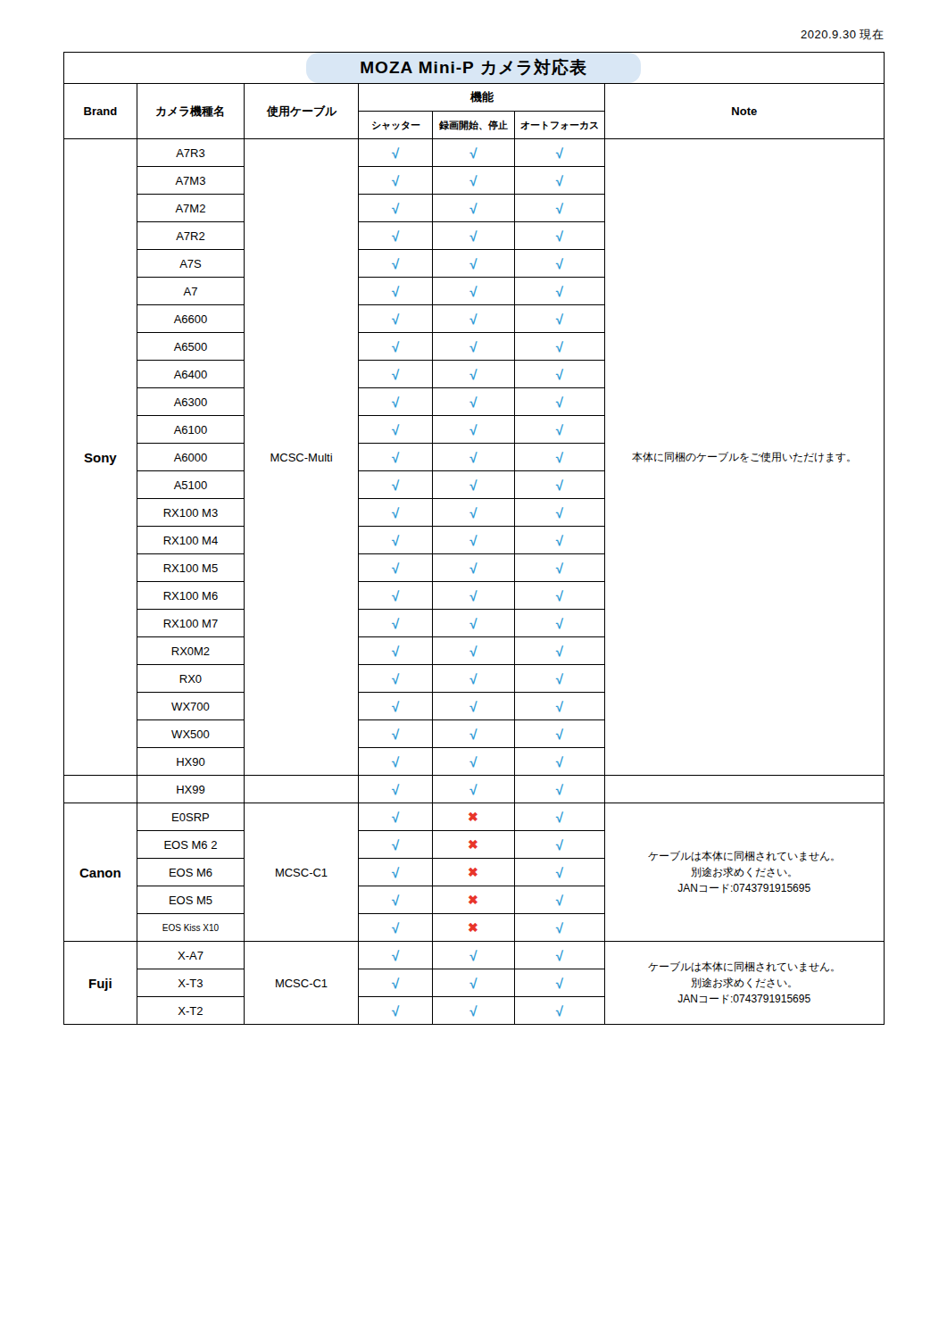2020.9.30 現在
| MOZA Mini-P カメラ対応表 |
| Brand | カメラ機種名 | 使用ケーブル | 機能 | Note |
| シャッター | 録画開始、停止 | オートフォーカス |
| Sony | A7R3 | MCSC-Multi | √ | √ | √ | 本体に同梱のケーブルをご使用いただけます。 |
| A7M3 | √ | √ | √ |
| A7M2 | √ | √ | √ |
| A7R2 | √ | √ | √ |
| A7S | √ | √ | √ |
| A7 | √ | √ | √ |
| A6600 | √ | √ | √ |
| A6500 | √ | √ | √ |
| A6400 | √ | √ | √ |
| A6300 | √ | √ | √ |
| A6100 | √ | √ | √ |
| A6000 | √ | √ | √ |
| A5100 | √ | √ | √ |
| RX100 M3 | √ | √ | √ |
| RX100 M4 | √ | √ | √ |
| RX100 M5 | √ | √ | √ |
| RX100 M6 | √ | √ | √ |
| RX100 M7 | √ | √ | √ |
| RX0M2 | √ | √ | √ |
| RX0 | √ | √ | √ |
| WX700 | √ | √ | √ |
| WX500 | √ | √ | √ |
| HX90 | √ | √ | √ |
| | HX99 | | √ | √ | √ | |
| Canon | E0SRP | MCSC-C1 | √ | ✖ | √ | ケーブルは本体に同梱されていません。 別途お求めください。 JANコード:0743791915695 |
| EOS M6 2 | √ | ✖ | √ |
| EOS M6 | √ | ✖ | √ |
| EOS M5 | √ | ✖ | √ |
| EOS Kiss X10 | √ | ✖ | √ |
| Fuji | X-A7 | MCSC-C1 | √ | √ | √ | ケーブルは本体に同梱されていません。 別途お求めください。 JANコード:0743791915695 |
| X-T3 | √ | √ | √ |
| X-T2 | √ | √ | √ |